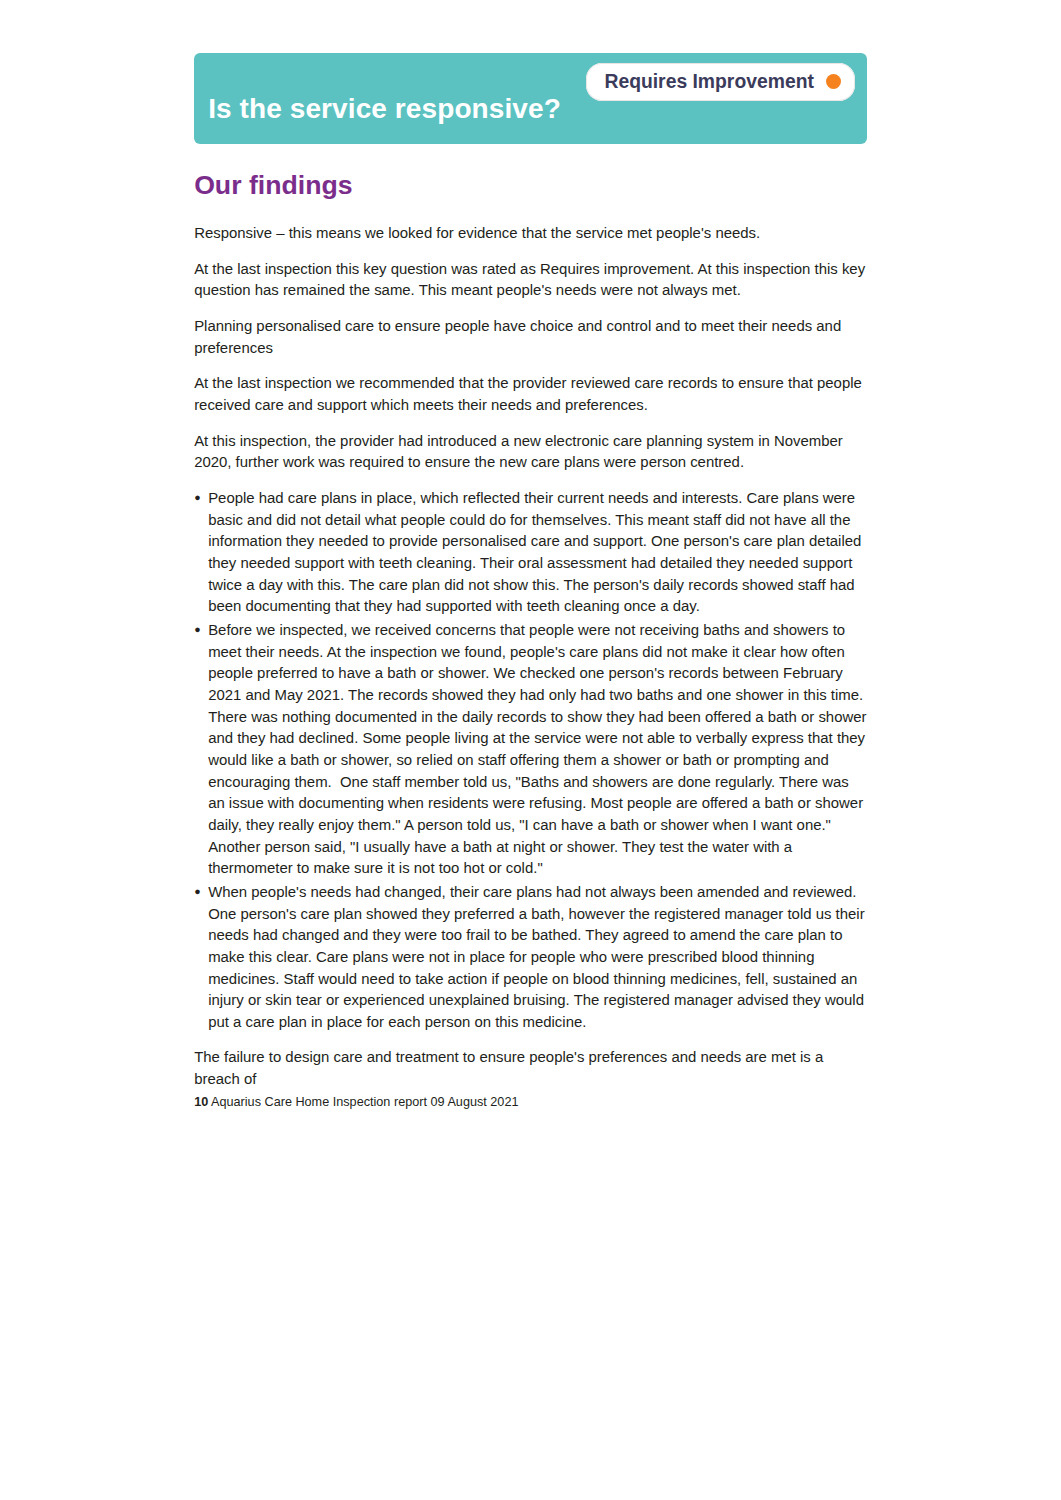Requires Improvement
Is the service responsive?
Our findings
Responsive – this means we looked for evidence that the service met people's needs.
At the last inspection this key question was rated as Requires improvement. At this inspection this key question has remained the same. This meant people's needs were not always met.
Planning personalised care to ensure people have choice and control and to meet their needs and preferences
At the last inspection we recommended that the provider reviewed care records to ensure that people received care and support which meets their needs and preferences.
At this inspection, the provider had introduced a new electronic care planning system in November 2020, further work was required to ensure the new care plans were person centred.
People had care plans in place, which reflected their current needs and interests. Care plans were basic and did not detail what people could do for themselves. This meant staff did not have all the information they needed to provide personalised care and support. One person's care plan detailed they needed support with teeth cleaning. Their oral assessment had detailed they needed support twice a day with this. The care plan did not show this. The person's daily records showed staff had been documenting that they had supported with teeth cleaning once a day.
Before we inspected, we received concerns that people were not receiving baths and showers to meet their needs. At the inspection we found, people's care plans did not make it clear how often people preferred to have a bath or shower. We checked one person's records between February 2021 and May 2021. The records showed they had only had two baths and one shower in this time. There was nothing documented in the daily records to show they had been offered a bath or shower and they had declined. Some people living at the service were not able to verbally express that they would like a bath or shower, so relied on staff offering them a shower or bath or prompting and encouraging them. One staff member told us, "Baths and showers are done regularly. There was an issue with documenting when residents were refusing. Most people are offered a bath or shower daily, they really enjoy them." A person told us, "I can have a bath or shower when I want one." Another person said, "I usually have a bath at night or shower. They test the water with a thermometer to make sure it is not too hot or cold."
When people's needs had changed, their care plans had not always been amended and reviewed. One person's care plan showed they preferred a bath, however the registered manager told us their needs had changed and they were too frail to be bathed. They agreed to amend the care plan to make this clear. Care plans were not in place for people who were prescribed blood thinning medicines. Staff would need to take action if people on blood thinning medicines, fell, sustained an injury or skin tear or experienced unexplained bruising. The registered manager advised they would put a care plan in place for each person on this medicine.
The failure to design care and treatment to ensure people's preferences and needs are met is a breach of
10 Aquarius Care Home Inspection report 09 August 2021